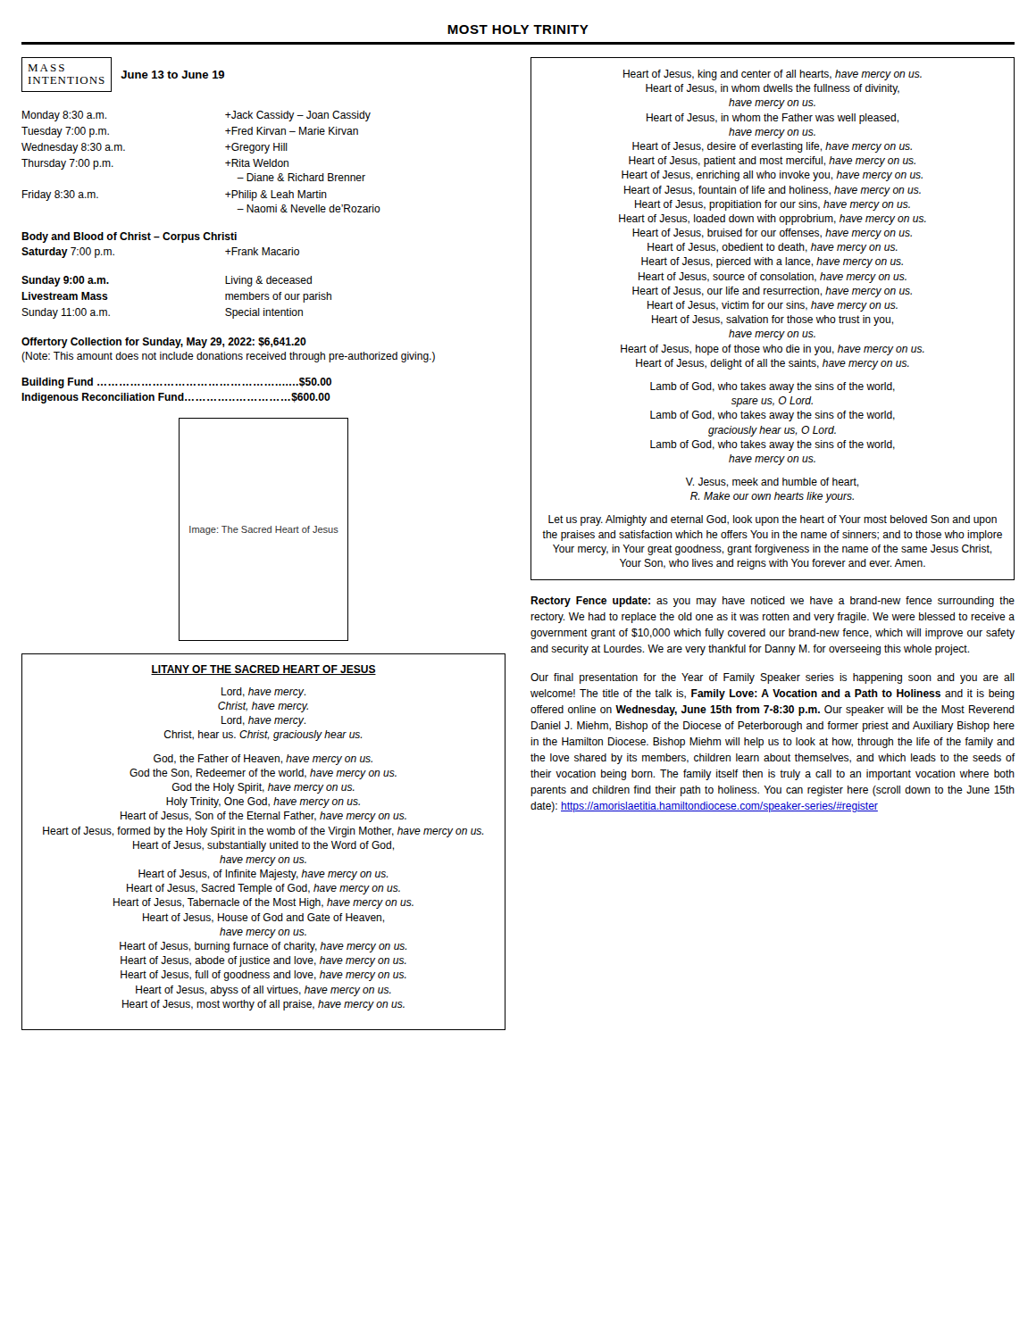MOST HOLY TRINITY
MASS
INTENTIONS
June 13 to June 19
| Monday 8:30 a.m. | +Jack Cassidy – Joan Cassidy |
| Tuesday 7:00 p.m. | +Fred Kirvan – Marie Kirvan |
| Wednesday 8:30 a.m. | +Gregory Hill |
| Thursday 7:00 p.m. | +Rita Weldon – Diane & Richard Brenner |
| Friday 8:30 a.m. | +Philip & Leah Martin – Naomi & Nevelle de’Rozario |
Body and Blood of Christ – Corpus Christi
| Saturday 7:00 p.m. | +Frank Macario |
| Sunday 9:00 a.m. | Living & deceased |
| Livestream Mass | members of our parish |
| Sunday 11:00 a.m. | Special intention |
Offertory Collection for Sunday, May 29, 2022: $6,641.20
(Note: This amount does not include donations received through pre-authorized giving.)
Building Fund ………………………………………….......$50.00
Indigenous Reconciliation Fund…………..……………$600.00
Image: The Sacred Heart of Jesus
LITANY OF THE SACRED HEART OF JESUS
Lord, have mercy.
Christ, have mercy.
Lord, have mercy.
Christ, hear us. Christ, graciously hear us.
God, the Father of Heaven, have mercy on us.
God the Son, Redeemer of the world, have mercy on us.
God the Holy Spirit, have mercy on us.
Holy Trinity, One God, have mercy on us.
Heart of Jesus, Son of the Eternal Father, have mercy on us.
Heart of Jesus, formed by the Holy Spirit in the womb of the Virgin Mother, have mercy on us.
Heart of Jesus, substantially united to the Word of God,
have mercy on us.
Heart of Jesus, of Infinite Majesty, have mercy on us.
Heart of Jesus, Sacred Temple of God, have mercy on us.
Heart of Jesus, Tabernacle of the Most High, have mercy on us.
Heart of Jesus, House of God and Gate of Heaven,
have mercy on us.
Heart of Jesus, burning furnace of charity, have mercy on us.
Heart of Jesus, abode of justice and love, have mercy on us.
Heart of Jesus, full of goodness and love, have mercy on us.
Heart of Jesus, abyss of all virtues, have mercy on us.
Heart of Jesus, most worthy of all praise, have mercy on us.
Heart of Jesus, king and center of all hearts, have mercy on us.
Heart of Jesus, in whom dwells the fullness of divinity,
have mercy on us.
Heart of Jesus, in whom the Father was well pleased,
have mercy on us.
Heart of Jesus, desire of everlasting life, have mercy on us.
Heart of Jesus, patient and most merciful, have mercy on us.
Heart of Jesus, enriching all who invoke you, have mercy on us.
Heart of Jesus, fountain of life and holiness, have mercy on us.
Heart of Jesus, propitiation for our sins, have mercy on us.
Heart of Jesus, loaded down with opprobrium, have mercy on us.
Heart of Jesus, bruised for our offenses, have mercy on us.
Heart of Jesus, obedient to death, have mercy on us.
Heart of Jesus, pierced with a lance, have mercy on us.
Heart of Jesus, source of consolation, have mercy on us.
Heart of Jesus, our life and resurrection, have mercy on us.
Heart of Jesus, victim for our sins, have mercy on us.
Heart of Jesus, salvation for those who trust in you,
have mercy on us.
Heart of Jesus, hope of those who die in you, have mercy on us.
Heart of Jesus, delight of all the saints, have mercy on us.
Lamb of God, who takes away the sins of the world,
spare us, O Lord.
Lamb of God, who takes away the sins of the world,
graciously hear us, O Lord.
Lamb of God, who takes away the sins of the world,
have mercy on us.
V. Jesus, meek and humble of heart,
R. Make our own hearts like yours.
Let us pray. Almighty and eternal God, look upon the heart of Your most beloved Son and upon the praises and satisfaction which he offers You in the name of sinners; and to those who implore Your mercy, in Your great goodness, grant forgiveness in the name of the same Jesus Christ, Your Son, who lives and reigns with You forever and ever. Amen.
Rectory Fence update: as you may have noticed we have a brand-new fence surrounding the rectory. We had to replace the old one as it was rotten and very fragile. We were blessed to receive a government grant of $10,000 which fully covered our brand-new fence, which will improve our safety and security at Lourdes. We are very thankful for Danny M. for overseeing this whole project.
Our final presentation for the Year of Family Speaker series is happening soon and you are all welcome! The title of the talk is, Family Love: A Vocation and a Path to Holiness and it is being offered online on Wednesday, June 15th from 7-8:30 p.m. Our speaker will be the Most Reverend Daniel J. Miehm, Bishop of the Diocese of Peterborough and former priest and Auxiliary Bishop here in the Hamilton Diocese. Bishop Miehm will help us to look at how, through the life of the family and the love shared by its members, children learn about themselves, and which leads to the seeds of their vocation being born. The family itself then is truly a call to an important vocation where both parents and children find their path to holiness. You can register here (scroll down to the June 15th date): https://amorislaetitia.hamiltondiocese.com/speaker-series/#register